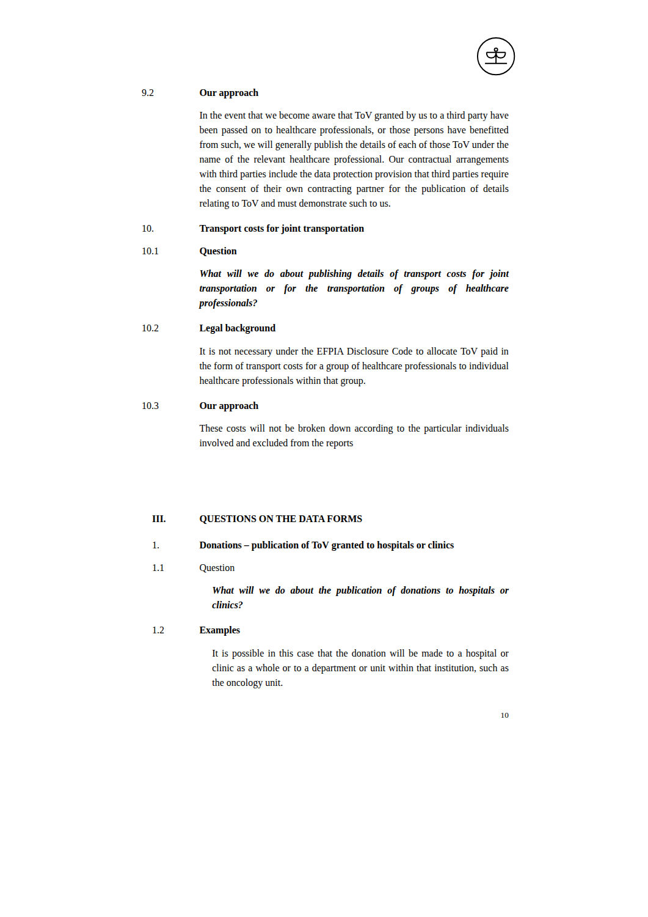9.2
Our approach
In the event that we become aware that ToV granted by us to a third party have been passed on to healthcare professionals, or those persons have benefitted from such, we will generally publish the details of each of those ToV under the name of the relevant healthcare professional. Our contractual arrangements with third parties include the data protection provision that third parties require the consent of their own contracting partner for the publication of details relating to ToV and must demonstrate such to us.
10.
Transport costs for joint transportation
10.1
Question
What will we do about publishing details of transport costs for joint transportation or for the transportation of groups of healthcare professionals?
10.2
Legal background
It is not necessary under the EFPIA Disclosure Code to allocate ToV paid in the form of transport costs for a group of healthcare professionals to individual healthcare professionals within that group.
10.3
Our approach
These costs will not be broken down according to the particular individuals involved and excluded from the reports
III.
QUESTIONS ON THE DATA FORMS
1.
Donations – publication of ToV granted to hospitals or clinics
1.1
Question
What will we do about the publication of donations to hospitals or clinics?
1.2
Examples
It is possible in this case that the donation will be made to a hospital or clinic as a whole or to a department or unit within that institution, such as the oncology unit.
10